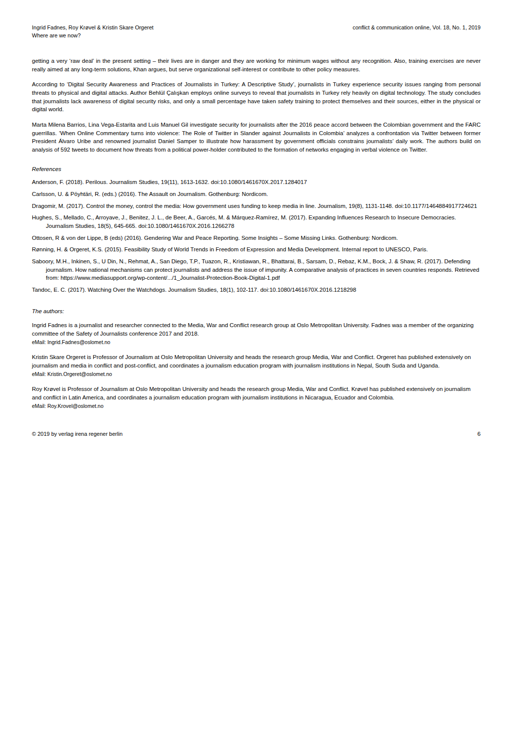Ingrid Fadnes, Roy Krøvel & Kristin Skare Orgeret
Where are we now?
conflict & communication online, Vol. 18, No. 1, 2019
getting a very ‘raw deal’ in the present setting – their lives are in danger and they are working for minimum wages without any recognition. Also, training exercises are never really aimed at any long-term solutions, Khan argues, but serve organizational self-interest or contribute to other policy measures.
According to ‘Digital Security Awareness and Practices of Journalists in Turkey: A Descriptive Study’, journalists in Turkey experience security issues ranging from personal threats to physical and digital attacks. Author Behlül Çalışkan employs online surveys to reveal that journalists in Turkey rely heavily on digital technology. The study concludes that journalists lack awareness of digital security risks, and only a small percentage have taken safety training to protect themselves and their sources, either in the physical or digital world.
Marta Milena Barrios, Lina Vega-Estarita and Luis Manuel Gil investigate security for journalists after the 2016 peace accord between the Colombian government and the FARC guerrillas. ‘When Online Commentary turns into violence: The Role of Twitter in Slander against Journalists in Colombia’ analyzes a confrontation via Twitter between former President Álvaro Uribe and renowned journalist Daniel Samper to illustrate how harassment by government officials constrains journalists’ daily work. The authors build on analysis of 592 tweets to document how threats from a political power-holder contributed to the formation of networks engaging in verbal violence on Twitter.
References
Anderson, F. (2018). Perilous. Journalism Studies, 19(11), 1613-1632. doi:10.1080/1461670X.2017.1284017
Carlsson, U. & Pöyhtäri, R. (eds.) (2016). The Assault on Journalism. Gothenburg: Nordicom.
Dragomir, M. (2017). Control the money, control the media: How government uses funding to keep media in line. Journalism, 19(8), 1131-1148. doi:10.1177/1464884917724621
Hughes, S., Mellado, C., Arroyave, J., Benitez, J. L., de Beer, A., Garcés, M. & Márquez-Ramírez, M. (2017). Expanding Influences Research to Insecure Democracies. Journalism Studies, 18(5), 645-665. doi:10.1080/1461670X.2016.1266278
Ottosen, R & von der Lippe, B (eds) (2016). Gendering War and Peace Reporting. Some Insights – Some Missing Links. Gothenburg: Nordicom.
Rønning, H. & Orgeret, K.S. (2015). Feasibility Study of World Trends in Freedom of Expression and Media Development. Internal report to UNESCO, Paris.
Saboory, M.H., Inkinen, S., U Din, N., Rehmat, A., San Diego, T.P., Tuazon, R., Kristiawan, R., Bhattarai, B., Sarsam, D., Rebaz, K.M., Bock, J. & Shaw, R. (2017). Defending journalism. How national mechanisms can protect journalists and address the issue of impunity. A comparative analysis of practices in seven countries responds. Retrieved from: https://www.mediasupport.org/wp-content/.../1_Journalist-Protection-Book-Digital-1.pdf
Tandoc, E. C. (2017). Watching Over the Watchdogs. Journalism Studies, 18(1), 102-117. doi:10.1080/1461670X.2016.1218298
The authors:
Ingrid Fadnes is a journalist and researcher connected to the Media, War and Conflict research group at Oslo Metropolitan University. Fadnes was a member of the organizing committee of the Safety of Journalists conference 2017 and 2018.
eMail: Ingrid.Fadnes@oslomet.no
Kristin Skare Orgeret is Professor of Journalism at Oslo Metropolitan University and heads the research group Media, War and Conflict. Orgeret has published extensively on journalism and media in conflict and post-conflict, and coordinates a journalism education program with journalism institutions in Nepal, South Suda and Uganda.
eMail: Kristin.Orgeret@oslomet.no
Roy Krøvel is Professor of Journalism at Oslo Metropolitan University and heads the research group Media, War and Conflict. Krøvel has published extensively on journalism and conflict in Latin America, and coordinates a journalism education program with journalism institutions in Nicaragua, Ecuador and Colombia.
eMail: Roy.Krovel@oslomet.no
© 2019 by verlag irena regener berlin
6